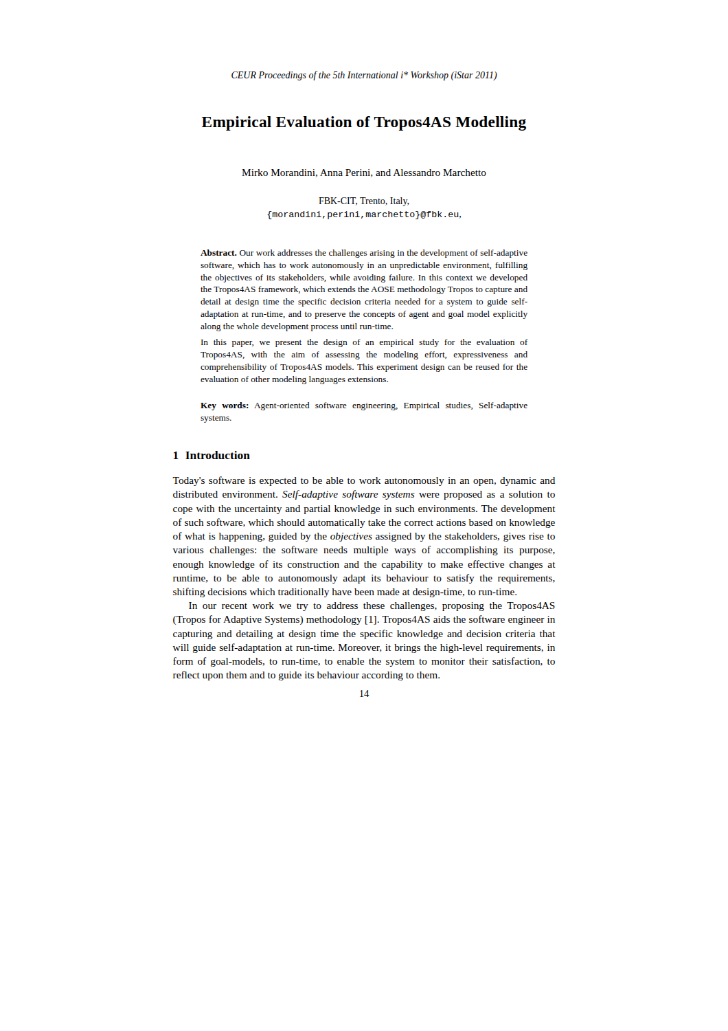CEUR Proceedings of the 5th International i* Workshop (iStar 2011)
Empirical Evaluation of Tropos4AS Modelling
Mirko Morandini, Anna Perini, and Alessandro Marchetto
FBK-CIT, Trento, Italy,
{morandini,perini,marchetto}@fbk.eu,
Abstract. Our work addresses the challenges arising in the development of self-adaptive software, which has to work autonomously in an unpredictable environment, fulfilling the objectives of its stakeholders, while avoiding failure. In this context we developed the Tropos4AS framework, which extends the AOSE methodology Tropos to capture and detail at design time the specific decision criteria needed for a system to guide self-adaptation at run-time, and to preserve the concepts of agent and goal model explicitly along the whole development process until run-time.
In this paper, we present the design of an empirical study for the evaluation of Tropos4AS, with the aim of assessing the modeling effort, expressiveness and comprehensibility of Tropos4AS models. This experiment design can be reused for the evaluation of other modeling languages extensions.
Key words: Agent-oriented software engineering, Empirical studies, Self-adaptive systems.
1 Introduction
Today's software is expected to be able to work autonomously in an open, dynamic and distributed environment. Self-adaptive software systems were proposed as a solution to cope with the uncertainty and partial knowledge in such environments. The development of such software, which should automatically take the correct actions based on knowledge of what is happening, guided by the objectives assigned by the stakeholders, gives rise to various challenges: the software needs multiple ways of accomplishing its purpose, enough knowledge of its construction and the capability to make effective changes at runtime, to be able to autonomously adapt its behaviour to satisfy the requirements, shifting decisions which traditionally have been made at design-time, to run-time.
In our recent work we try to address these challenges, proposing the Tropos4AS (Tropos for Adaptive Systems) methodology [1]. Tropos4AS aids the software engineer in capturing and detailing at design time the specific knowledge and decision criteria that will guide self-adaptation at run-time. Moreover, it brings the high-level requirements, in form of goal-models, to run-time, to enable the system to monitor their satisfaction, to reflect upon them and to guide its behaviour according to them.
14